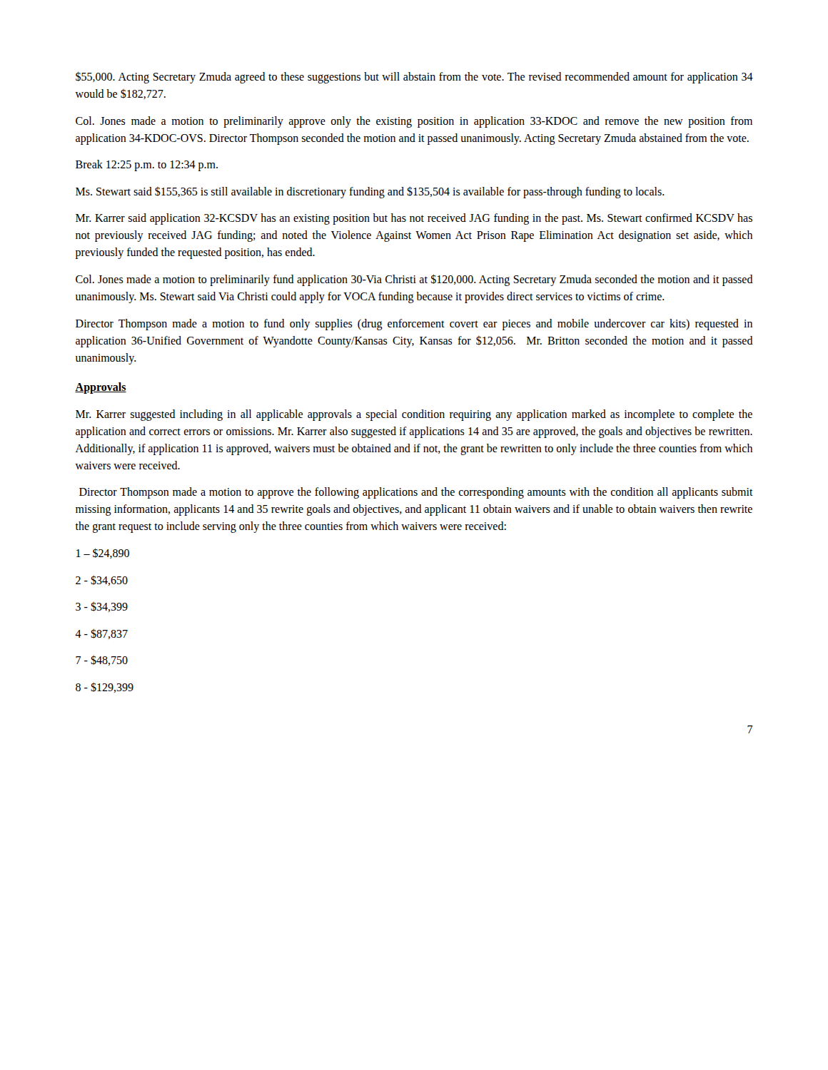$55,000. Acting Secretary Zmuda agreed to these suggestions but will abstain from the vote. The revised recommended amount for application 34 would be $182,727.
Col. Jones made a motion to preliminarily approve only the existing position in application 33-KDOC and remove the new position from application 34-KDOC-OVS. Director Thompson seconded the motion and it passed unanimously. Acting Secretary Zmuda abstained from the vote.
Break 12:25 p.m. to 12:34 p.m.
Ms. Stewart said $155,365 is still available in discretionary funding and $135,504 is available for pass-through funding to locals.
Mr. Karrer said application 32-KCSDV has an existing position but has not received JAG funding in the past. Ms. Stewart confirmed KCSDV has not previously received JAG funding; and noted the Violence Against Women Act Prison Rape Elimination Act designation set aside, which previously funded the requested position, has ended.
Col. Jones made a motion to preliminarily fund application 30-Via Christi at $120,000. Acting Secretary Zmuda seconded the motion and it passed unanimously. Ms. Stewart said Via Christi could apply for VOCA funding because it provides direct services to victims of crime.
Director Thompson made a motion to fund only supplies (drug enforcement covert ear pieces and mobile undercover car kits) requested in application 36-Unified Government of Wyandotte County/Kansas City, Kansas for $12,056. Mr. Britton seconded the motion and it passed unanimously.
Approvals
Mr. Karrer suggested including in all applicable approvals a special condition requiring any application marked as incomplete to complete the application and correct errors or omissions. Mr. Karrer also suggested if applications 14 and 35 are approved, the goals and objectives be rewritten. Additionally, if application 11 is approved, waivers must be obtained and if not, the grant be rewritten to only include the three counties from which waivers were received.
Director Thompson made a motion to approve the following applications and the corresponding amounts with the condition all applicants submit missing information, applicants 14 and 35 rewrite goals and objectives, and applicant 11 obtain waivers and if unable to obtain waivers then rewrite the grant request to include serving only the three counties from which waivers were received:
1 – $24,890
2 - $34,650
3 - $34,399
4 - $87,837
7 - $48,750
8 - $129,399
7